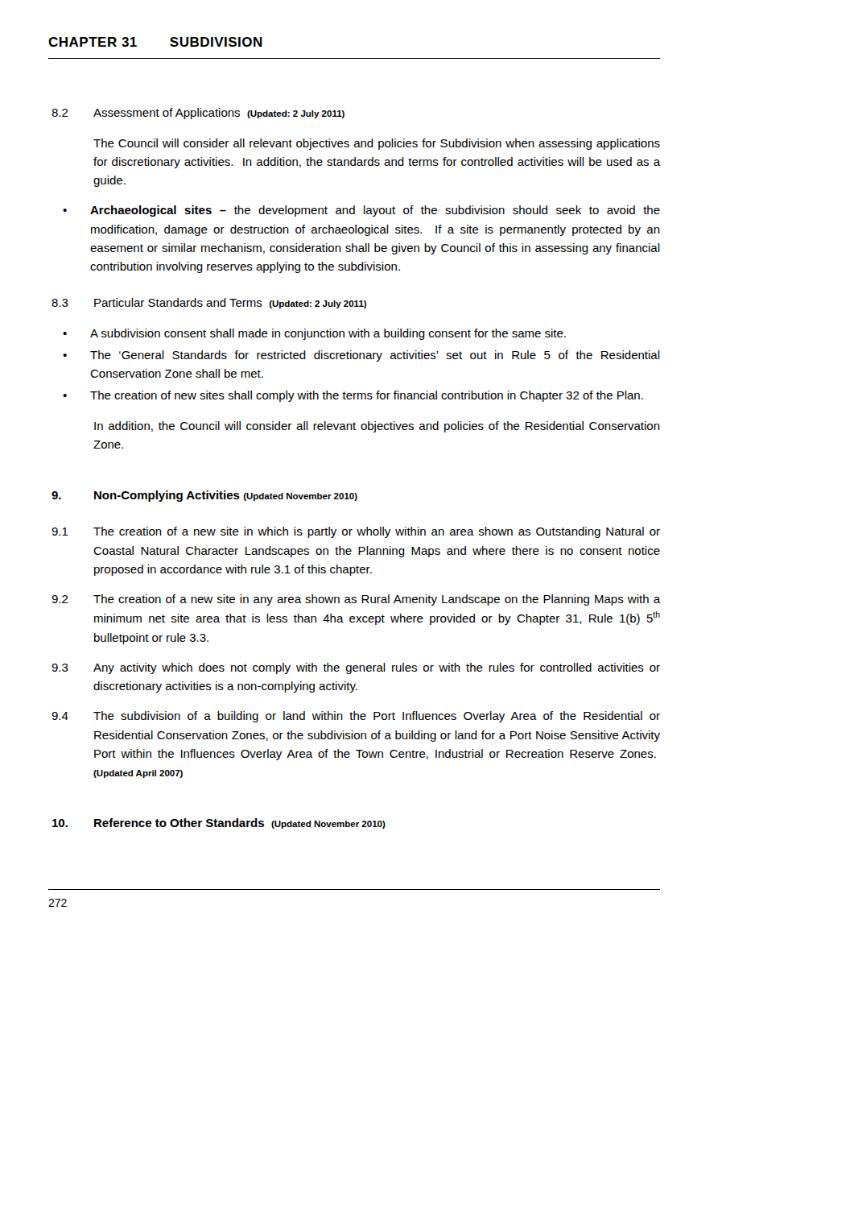CHAPTER 31 SUBDIVISION
8.2
Assessment of Applications (Updated: 2 July 2011)
The Council will consider all relevant objectives and policies for Subdivision when assessing applications for discretionary activities. In addition, the standards and terms for controlled activities will be used as a guide.
• Archaeological sites – the development and layout of the subdivision should seek to avoid the modification, damage or destruction of archaeological sites. If a site is permanently protected by an easement or similar mechanism, consideration shall be given by Council of this in assessing any financial contribution involving reserves applying to the subdivision.
8.3
Particular Standards and Terms (Updated: 2 July 2011)
• A subdivision consent shall made in conjunction with a building consent for the same site.
• The ‘General Standards for restricted discretionary activities’ set out in Rule 5 of the Residential Conservation Zone shall be met.
• The creation of new sites shall comply with the terms for financial contribution in Chapter 32 of the Plan.
In addition, the Council will consider all relevant objectives and policies of the Residential Conservation Zone.
9. Non-Complying Activities (Updated November 2010)
9.1
The creation of a new site in which is partly or wholly within an area shown as Outstanding Natural or Coastal Natural Character Landscapes on the Planning Maps and where there is no consent notice proposed in accordance with rule 3.1 of this chapter.
9.2
The creation of a new site in any area shown as Rural Amenity Landscape on the Planning Maps with a minimum net site area that is less than 4ha except where provided or by Chapter 31, Rule 1(b) 5th bulletpoint or rule 3.3.
9.3
Any activity which does not comply with the general rules or with the rules for controlled activities or discretionary activities is a non-complying activity.
9.4
The subdivision of a building or land within the Port Influences Overlay Area of the Residential or Residential Conservation Zones, or the subdivision of a building or land for a Port Noise Sensitive Activity Port within the Influences Overlay Area of the Town Centre, Industrial or Recreation Reserve Zones. (Updated April 2007)
10. Reference to Other Standards (Updated November 2010)
272